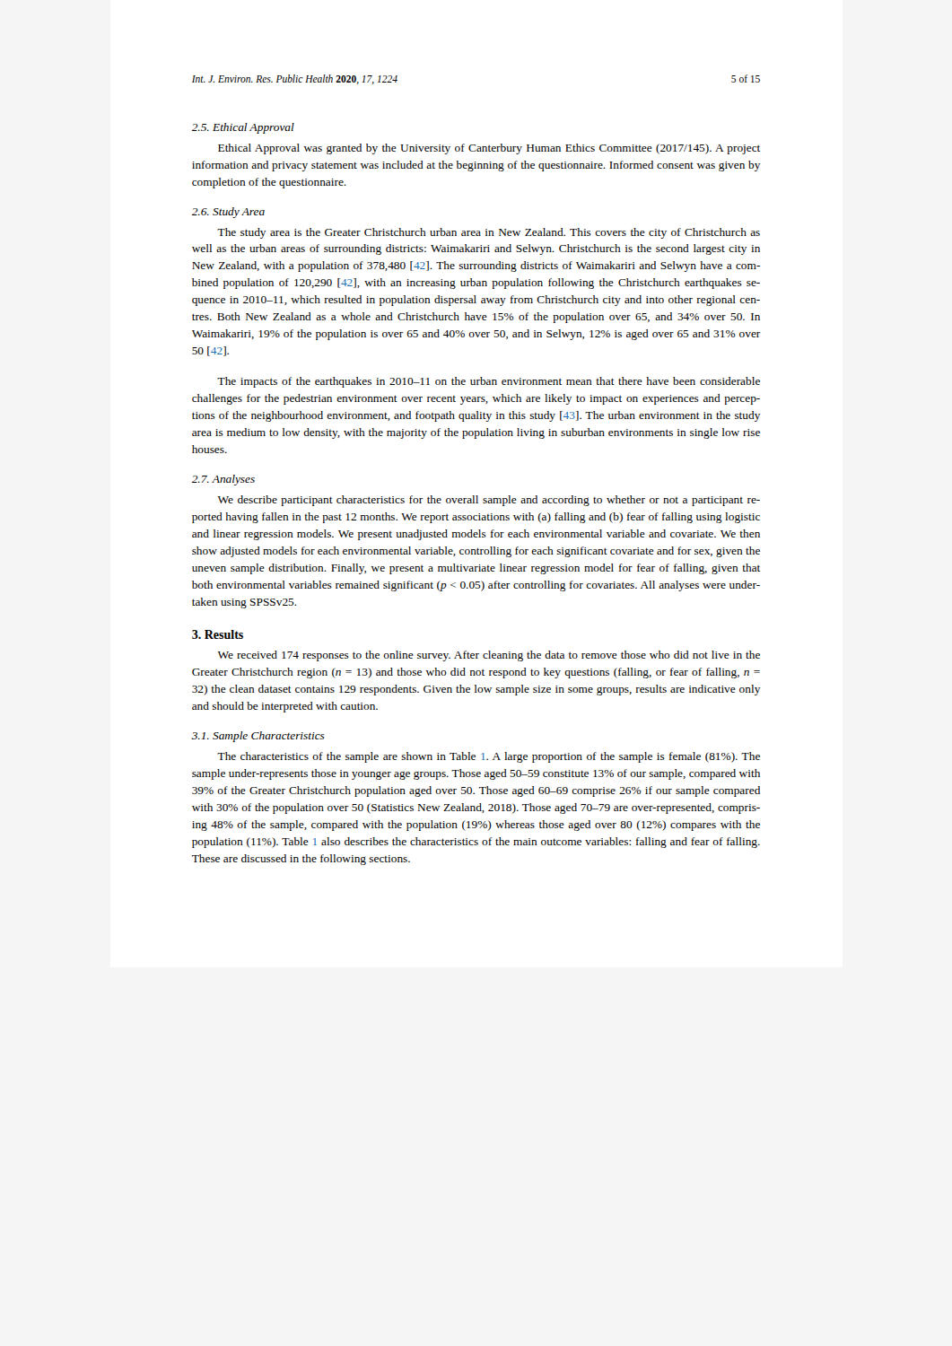Int. J. Environ. Res. Public Health 2020, 17, 1224
5 of 15
2.5. Ethical Approval
Ethical Approval was granted by the University of Canterbury Human Ethics Committee (2017/145). A project information and privacy statement was included at the beginning of the questionnaire. Informed consent was given by completion of the questionnaire.
2.6. Study Area
The study area is the Greater Christchurch urban area in New Zealand. This covers the city of Christchurch as well as the urban areas of surrounding districts: Waimakariri and Selwyn. Christchurch is the second largest city in New Zealand, with a population of 378,480 [42]. The surrounding districts of Waimakariri and Selwyn have a combined population of 120,290 [42], with an increasing urban population following the Christchurch earthquakes sequence in 2010–11, which resulted in population dispersal away from Christchurch city and into other regional centres. Both New Zealand as a whole and Christchurch have 15% of the population over 65, and 34% over 50. In Waimakariri, 19% of the population is over 65 and 40% over 50, and in Selwyn, 12% is aged over 65 and 31% over 50 [42].
The impacts of the earthquakes in 2010–11 on the urban environment mean that there have been considerable challenges for the pedestrian environment over recent years, which are likely to impact on experiences and perceptions of the neighbourhood environment, and footpath quality in this study [43]. The urban environment in the study area is medium to low density, with the majority of the population living in suburban environments in single low rise houses.
2.7. Analyses
We describe participant characteristics for the overall sample and according to whether or not a participant reported having fallen in the past 12 months. We report associations with (a) falling and (b) fear of falling using logistic and linear regression models. We present unadjusted models for each environmental variable and covariate. We then show adjusted models for each environmental variable, controlling for each significant covariate and for sex, given the uneven sample distribution. Finally, we present a multivariate linear regression model for fear of falling, given that both environmental variables remained significant (p < 0.05) after controlling for covariates. All analyses were undertaken using SPSSv25.
3. Results
We received 174 responses to the online survey. After cleaning the data to remove those who did not live in the Greater Christchurch region (n = 13) and those who did not respond to key questions (falling, or fear of falling, n = 32) the clean dataset contains 129 respondents. Given the low sample size in some groups, results are indicative only and should be interpreted with caution.
3.1. Sample Characteristics
The characteristics of the sample are shown in Table 1. A large proportion of the sample is female (81%). The sample under-represents those in younger age groups. Those aged 50–59 constitute 13% of our sample, compared with 39% of the Greater Christchurch population aged over 50. Those aged 60–69 comprise 26% if our sample compared with 30% of the population over 50 (Statistics New Zealand, 2018). Those aged 70–79 are over-represented, comprising 48% of the sample, compared with the population (19%) whereas those aged over 80 (12%) compares with the population (11%). Table 1 also describes the characteristics of the main outcome variables: falling and fear of falling. These are discussed in the following sections.